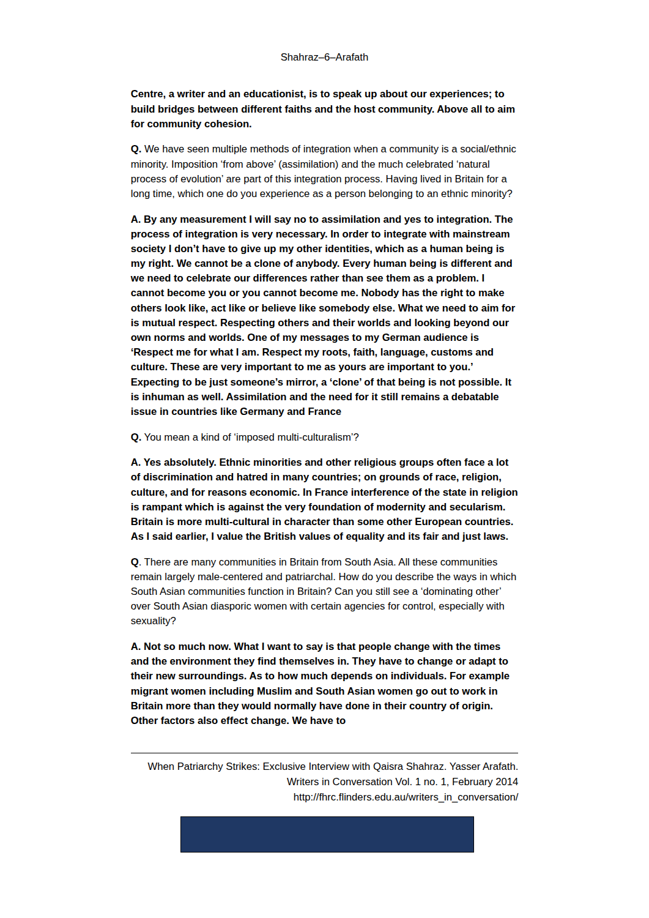Shahraz–6–Arafath
Centre, a writer and an educationist, is to speak up about our experiences; to build bridges between different faiths and the host community. Above all to aim for community cohesion.
Q. We have seen multiple methods of integration when a community is a social/ethnic minority. Imposition ‘from above’ (assimilation) and the much celebrated ‘natural process of evolution’ are part of this integration process. Having lived in Britain for a long time, which one do you experience as a person belonging to an ethnic minority?
A. By any measurement I will say no to assimilation and yes to integration. The process of integration is very necessary. In order to integrate with mainstream society I don’t have to give up my other identities, which as a human being is my right. We cannot be a clone of anybody. Every human being is different and we need to celebrate our differences rather than see them as a problem. I cannot become you or you cannot become me. Nobody has the right to make others look like, act like or believe like somebody else. What we need to aim for is mutual respect. Respecting others and their worlds and looking beyond our own norms and worlds. One of my messages to my German audience is ‘Respect me for what I am. Respect my roots, faith, language, customs and culture. These are very important to me as yours are important to you.’ Expecting to be just someone’s mirror, a ‘clone’ of that being is not possible. It is inhuman as well. Assimilation and the need for it still remains a debatable issue in countries like Germany and France
Q. You mean a kind of ‘imposed multi-culturalism’?
A. Yes absolutely. Ethnic minorities and other religious groups often face a lot of discrimination and hatred in many countries; on grounds of race, religion, culture, and for reasons economic. In France interference of the state in religion is rampant which is against the very foundation of modernity and secularism. Britain is more multi-cultural in character than some other European countries. As I said earlier, I value the British values of equality and its fair and just laws.
Q. There are many communities in Britain from South Asia. All these communities remain largely male-centered and patriarchal. How do you describe the ways in which South Asian communities function in Britain? Can you still see a ‘dominating other’ over South Asian diasporic women with certain agencies for control, especially with sexuality?
A. Not so much now. What I want to say is that people change with the times and the environment they find themselves in. They have to change or adapt to their new surroundings. As to how much depends on individuals. For example migrant women including Muslim and South Asian women go out to work in Britain more than they would normally have done in their country of origin. Other factors also effect change. We have to
When Patriarchy Strikes: Exclusive Interview with Qaisra Shahraz. Yasser Arafath.
Writers in Conversation Vol. 1 no. 1, February 2014
http://fhrc.flinders.edu.au/writers_in_conversation/